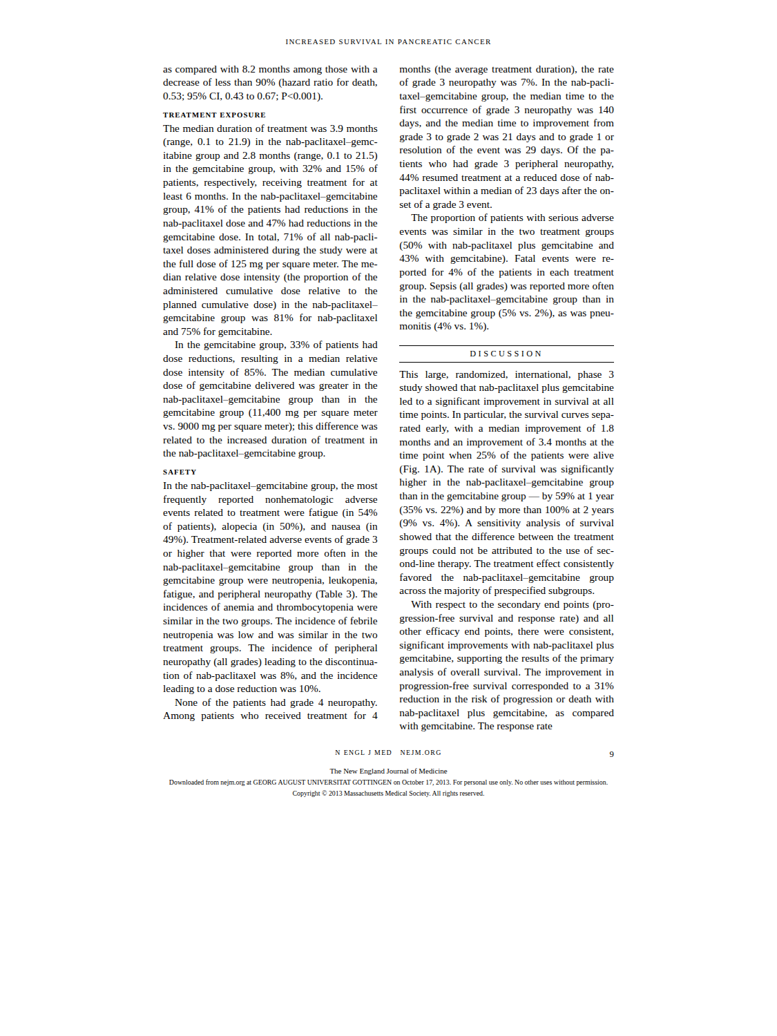Increased Survival in Pancreatic Cancer
as compared with 8.2 months among those with a decrease of less than 90% (hazard ratio for death, 0.53; 95% CI, 0.43 to 0.67; P<0.001).
Treatment Exposure
The median duration of treatment was 3.9 months (range, 0.1 to 21.9) in the nab-paclitaxel–gemcitabine group and 2.8 months (range, 0.1 to 21.5) in the gemcitabine group, with 32% and 15% of patients, respectively, receiving treatment for at least 6 months. In the nab-paclitaxel–gemcitabine group, 41% of the patients had reductions in the nab-paclitaxel dose and 47% had reductions in the gemcitabine dose. In total, 71% of all nab-paclitaxel doses administered during the study were at the full dose of 125 mg per square meter. The median relative dose intensity (the proportion of the administered cumulative dose relative to the planned cumulative dose) in the nab-paclitaxel–gemcitabine group was 81% for nab-paclitaxel and 75% for gemcitabine.
In the gemcitabine group, 33% of patients had dose reductions, resulting in a median relative dose intensity of 85%. The median cumulative dose of gemcitabine delivered was greater in the nab-paclitaxel–gemcitabine group than in the gemcitabine group (11,400 mg per square meter vs. 9000 mg per square meter); this difference was related to the increased duration of treatment in the nab-paclitaxel–gemcitabine group.
Safety
In the nab-paclitaxel–gemcitabine group, the most frequently reported nonhematologic adverse events related to treatment were fatigue (in 54% of patients), alopecia (in 50%), and nausea (in 49%). Treatment-related adverse events of grade 3 or higher that were reported more often in the nab-paclitaxel–gemcitabine group than in the gemcitabine group were neutropenia, leukopenia, fatigue, and peripheral neuropathy (Table 3). The incidences of anemia and thrombocytopenia were similar in the two groups. The incidence of febrile neutropenia was low and was similar in the two treatment groups. The incidence of peripheral neuropathy (all grades) leading to the discontinuation of nab-paclitaxel was 8%, and the incidence leading to a dose reduction was 10%.
None of the patients had grade 4 neuropathy. Among patients who received treatment for 4 months (the average treatment duration), the rate of grade 3 neuropathy was 7%. In the nab-paclitaxel–gemcitabine group, the median time to the first occurrence of grade 3 neuropathy was 140 days, and the median time to improvement from grade 3 to grade 2 was 21 days and to grade 1 or resolution of the event was 29 days. Of the patients who had grade 3 peripheral neuropathy, 44% resumed treatment at a reduced dose of nab-paclitaxel within a median of 23 days after the onset of a grade 3 event.
The proportion of patients with serious adverse events was similar in the two treatment groups (50% with nab-paclitaxel plus gemcitabine and 43% with gemcitabine). Fatal events were reported for 4% of the patients in each treatment group. Sepsis (all grades) was reported more often in the nab-paclitaxel–gemcitabine group than in the gemcitabine group (5% vs. 2%), as was pneumonitis (4% vs. 1%).
Discussion
This large, randomized, international, phase 3 study showed that nab-paclitaxel plus gemcitabine led to a significant improvement in survival at all time points. In particular, the survival curves separated early, with a median improvement of 1.8 months and an improvement of 3.4 months at the time point when 25% of the patients were alive (Fig. 1A). The rate of survival was significantly higher in the nab-paclitaxel–gemcitabine group than in the gemcitabine group — by 59% at 1 year (35% vs. 22%) and by more than 100% at 2 years (9% vs. 4%). A sensitivity analysis of survival showed that the difference between the treatment groups could not be attributed to the use of second-line therapy. The treatment effect consistently favored the nab-paclitaxel–gemcitabine group across the majority of prespecified subgroups.
With respect to the secondary end points (progression-free survival and response rate) and all other efficacy end points, there were consistent, significant improvements with nab-paclitaxel plus gemcitabine, supporting the results of the primary analysis of overall survival. The improvement in progression-free survival corresponded to a 31% reduction in the risk of progression or death with nab-paclitaxel plus gemcitabine, as compared with gemcitabine. The response rate
n engl j med nejm.org9
The New England Journal of Medicine
Downloaded from nejm.org at GEORG AUGUST UNIVERSITAT GOTTINGEN on October 17, 2013. For personal use only. No other uses without permission.
Copyright © 2013 Massachusetts Medical Society. All rights reserved.